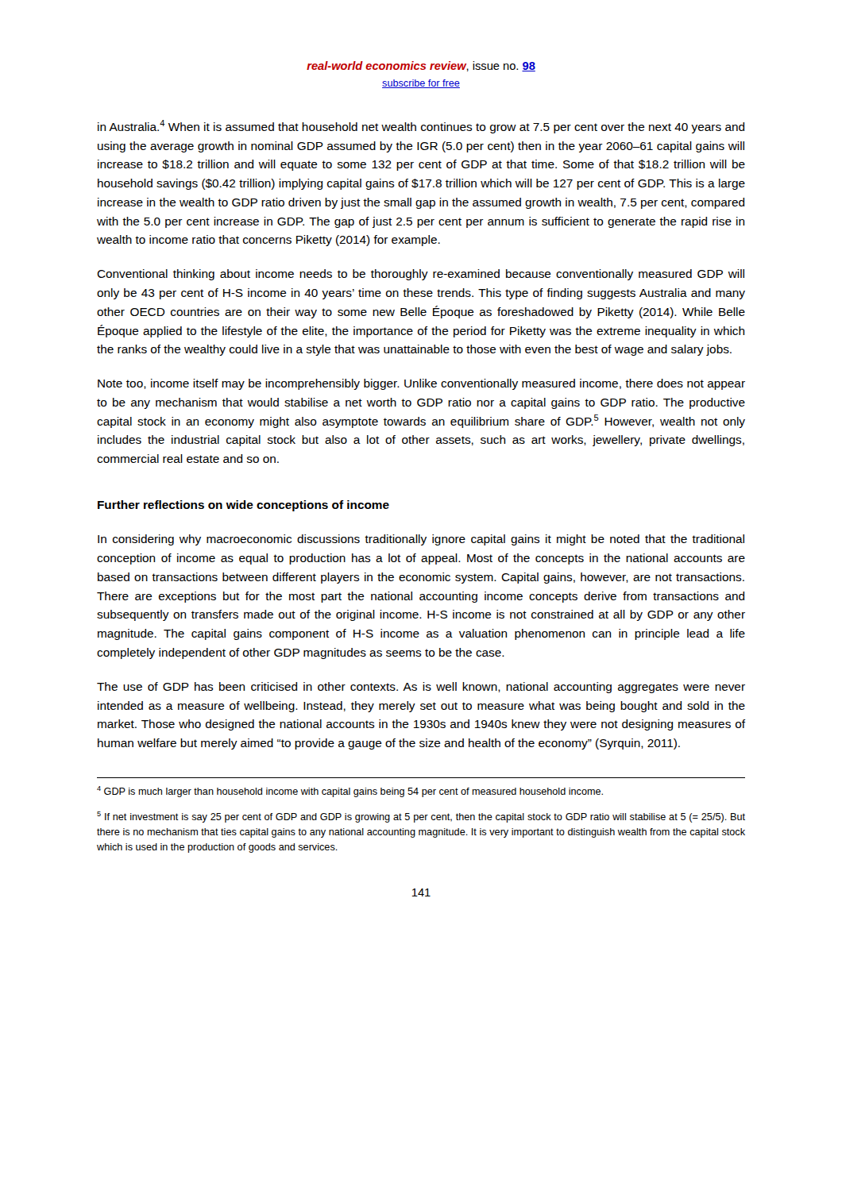real-world economics review, issue no. 98 subscribe for free
in Australia.4 When it is assumed that household net wealth continues to grow at 7.5 per cent over the next 40 years and using the average growth in nominal GDP assumed by the IGR (5.0 per cent) then in the year 2060–61 capital gains will increase to $18.2 trillion and will equate to some 132 per cent of GDP at that time. Some of that $18.2 trillion will be household savings ($0.42 trillion) implying capital gains of $17.8 trillion which will be 127 per cent of GDP. This is a large increase in the wealth to GDP ratio driven by just the small gap in the assumed growth in wealth, 7.5 per cent, compared with the 5.0 per cent increase in GDP. The gap of just 2.5 per cent per annum is sufficient to generate the rapid rise in wealth to income ratio that concerns Piketty (2014) for example.
Conventional thinking about income needs to be thoroughly re-examined because conventionally measured GDP will only be 43 per cent of H-S income in 40 years’ time on these trends. This type of finding suggests Australia and many other OECD countries are on their way to some new Belle Époque as foreshadowed by Piketty (2014). While Belle Époque applied to the lifestyle of the elite, the importance of the period for Piketty was the extreme inequality in which the ranks of the wealthy could live in a style that was unattainable to those with even the best of wage and salary jobs.
Note too, income itself may be incomprehensibly bigger. Unlike conventionally measured income, there does not appear to be any mechanism that would stabilise a net worth to GDP ratio nor a capital gains to GDP ratio. The productive capital stock in an economy might also asymptote towards an equilibrium share of GDP.5 However, wealth not only includes the industrial capital stock but also a lot of other assets, such as art works, jewellery, private dwellings, commercial real estate and so on.
Further reflections on wide conceptions of income
In considering why macroeconomic discussions traditionally ignore capital gains it might be noted that the traditional conception of income as equal to production has a lot of appeal. Most of the concepts in the national accounts are based on transactions between different players in the economic system. Capital gains, however, are not transactions. There are exceptions but for the most part the national accounting income concepts derive from transactions and subsequently on transfers made out of the original income. H-S income is not constrained at all by GDP or any other magnitude. The capital gains component of H-S income as a valuation phenomenon can in principle lead a life completely independent of other GDP magnitudes as seems to be the case.
The use of GDP has been criticised in other contexts. As is well known, national accounting aggregates were never intended as a measure of wellbeing. Instead, they merely set out to measure what was being bought and sold in the market. Those who designed the national accounts in the 1930s and 1940s knew they were not designing measures of human welfare but merely aimed “to provide a gauge of the size and health of the economy” (Syrquin, 2011).
4 GDP is much larger than household income with capital gains being 54 per cent of measured household income.
5 If net investment is say 25 per cent of GDP and GDP is growing at 5 per cent, then the capital stock to GDP ratio will stabilise at 5 (= 25/5). But there is no mechanism that ties capital gains to any national accounting magnitude. It is very important to distinguish wealth from the capital stock which is used in the production of goods and services.
141